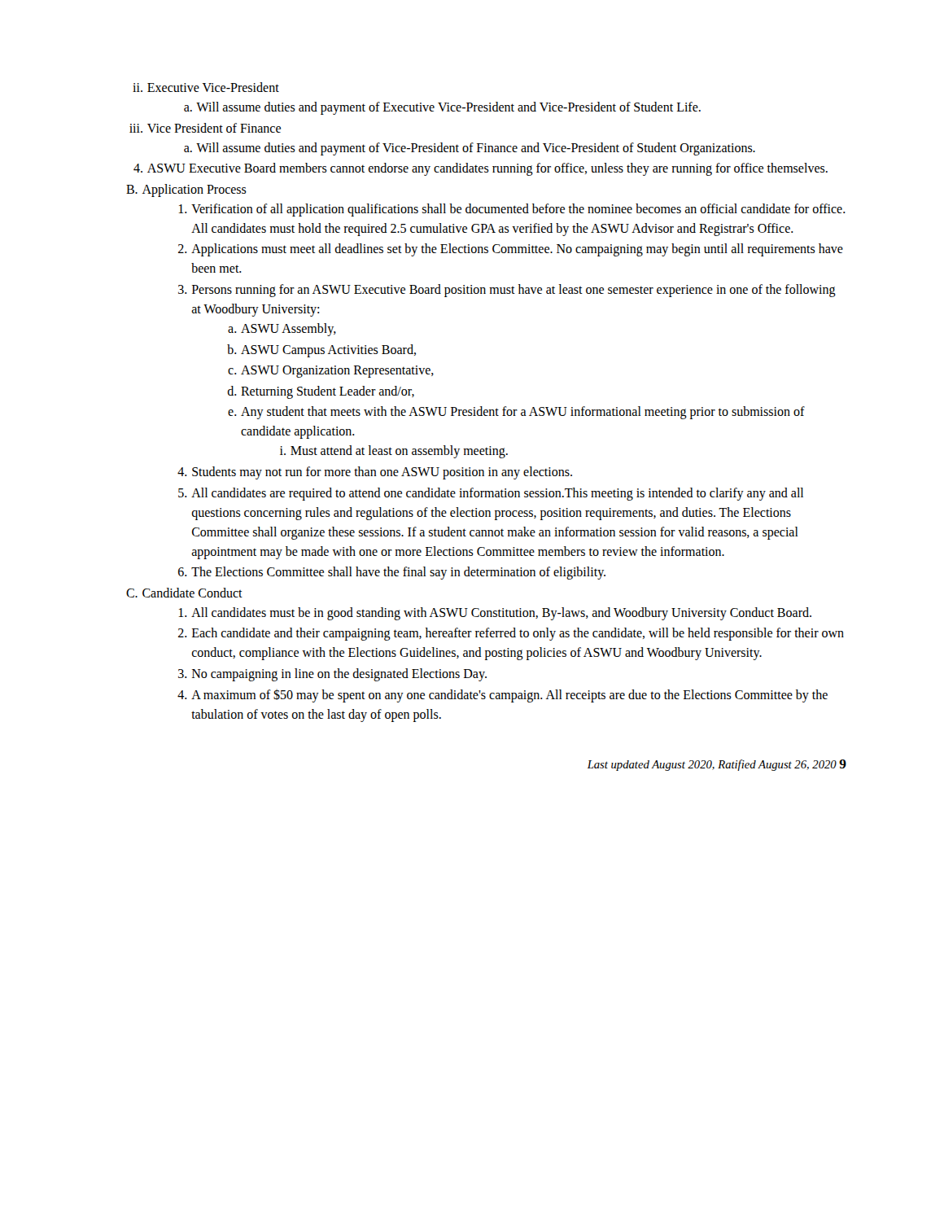ii. Executive Vice-President
a. Will assume duties and payment of Executive Vice-President and Vice-President of Student Life.
iii. Vice President of Finance
a. Will assume duties and payment of Vice-President of Finance and Vice-President of Student Organizations.
4. ASWU Executive Board members cannot endorse any candidates running for office, unless they are running for office themselves.
B. Application Process
1. Verification of all application qualifications shall be documented before the nominee becomes an official candidate for office. All candidates must hold the required 2.5 cumulative GPA as verified by the ASWU Advisor and Registrar's Office.
2. Applications must meet all deadlines set by the Elections Committee. No campaigning may begin until all requirements have been met.
3. Persons running for an ASWU Executive Board position must have at least one semester experience in one of the following at Woodbury University:
a. ASWU Assembly,
b. ASWU Campus Activities Board,
c. ASWU Organization Representative,
d. Returning Student Leader and/or,
e. Any student that meets with the ASWU President for a ASWU informational meeting prior to submission of candidate application.
i. Must attend at least on assembly meeting.
4. Students may not run for more than one ASWU position in any elections.
5. All candidates are required to attend one candidate information session.This meeting is intended to clarify any and all questions concerning rules and regulations of the election process, position requirements, and duties. The Elections Committee shall organize these sessions. If a student cannot make an information session for valid reasons, a special appointment may be made with one or more Elections Committee members to review the information.
6. The Elections Committee shall have the final say in determination of eligibility.
C. Candidate Conduct
1. All candidates must be in good standing with ASWU Constitution, By-laws, and Woodbury University Conduct Board.
2. Each candidate and their campaigning team, hereafter referred to only as the candidate, will be held responsible for their own conduct, compliance with the Elections Guidelines, and posting policies of ASWU and Woodbury University.
3. No campaigning in line on the designated Elections Day.
4. A maximum of $50 may be spent on any one candidate's campaign. All receipts are due to the Elections Committee by the tabulation of votes on the last day of open polls.
Last updated August 2020, Ratified August 26, 2020 9